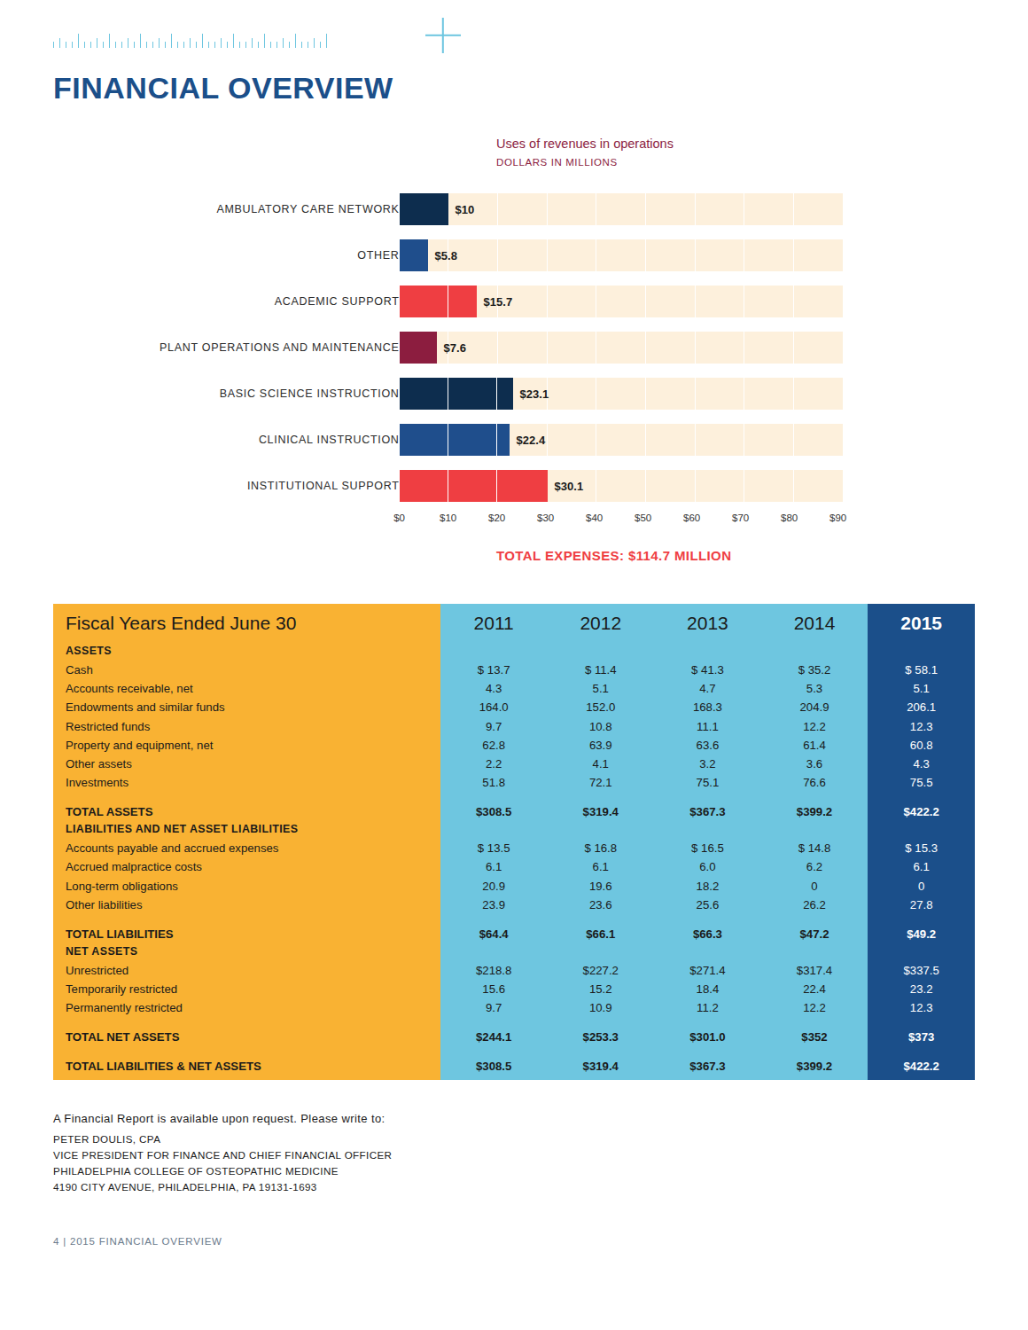FINANCIAL OVERVIEW
Uses of revenues in operations
DOLLARS IN MILLIONS
| AMBULATORY CARE NETWORK | $10 |
| OTHER | $5.8 |
| ACADEMIC SUPPORT | $15.7 |
| PLANT OPERATIONS AND MAINTENANCE | $7.6 |
| BASIC SCIENCE INSTRUCTION | $23.1 |
| CLINICAL INSTRUCTION | $22.4 |
| INSTITUTIONAL SUPPORT | $30.1 |
| | $0 $10 $20 $30 $40 $50 $60 $70 $80 $90 |
TOTAL EXPENSES: $114.7 MILLION
| Fiscal Years Ended June 30 | 2011 | 2012 | 2013 | 2014 | 2015 |
| --- | --- | --- | --- | --- | --- |
| ASSETS | | | | | |
| Cash | $ 13.7 | $ 11.4 | $ 41.3 | $ 35.2 | $ 58.1 |
| Accounts receivable, net | 4.3 | 5.1 | 4.7 | 5.3 | 5.1 |
| Endowments and similar funds | 164.0 | 152.0 | 168.3 | 204.9 | 206.1 |
| Restricted funds | 9.7 | 10.8 | 11.1 | 12.2 | 12.3 |
| Property and equipment, net | 62.8 | 63.9 | 63.6 | 61.4 | 60.8 |
| Other assets | 2.2 | 4.1 | 3.2 | 3.6 | 4.3 |
| Investments | 51.8 | 72.1 | 75.1 | 76.6 | 75.5 |
| TOTAL ASSETS | $308.5 | $319.4 | $367.3 | $399.2 | $422.2 |
| LIABILITIES AND NET ASSET LIABILITIES | | | | | |
| Accounts payable and accrued expenses | $ 13.5 | $ 16.8 | $ 16.5 | $ 14.8 | $ 15.3 |
| Accrued malpractice costs | 6.1 | 6.1 | 6.0 | 6.2 | 6.1 |
| Long-term obligations | 20.9 | 19.6 | 18.2 | 0 | 0 |
| Other liabilities | 23.9 | 23.6 | 25.6 | 26.2 | 27.8 |
| TOTAL LIABILITIES | $64.4 | $66.1 | $66.3 | $47.2 | $49.2 |
| NET ASSETS | | | | | |
| Unrestricted | $218.8 | $227.2 | $271.4 | $317.4 | $337.5 |
| Temporarily restricted | 15.6 | 15.2 | 18.4 | 22.4 | 23.2 |
| Permanently restricted | 9.7 | 10.9 | 11.2 | 12.2 | 12.3 |
| TOTAL NET ASSETS | $244.1 | $253.3 | $301.0 | $352 | $373 |
| TOTAL LIABILITIES & NET ASSETS | $308.5 | $319.4 | $367.3 | $399.2 | $422.2 |
A Financial Report is available upon request. Please write to:
PETER DOULIS, CPA
VICE PRESIDENT FOR FINANCE AND CHIEF FINANCIAL OFFICER
PHILADELPHIA COLLEGE OF OSTEOPATHIC MEDICINE
4190 CITY AVENUE, PHILADELPHIA, PA 19131-1693
4 | 2015 FINANCIAL OVERVIEW